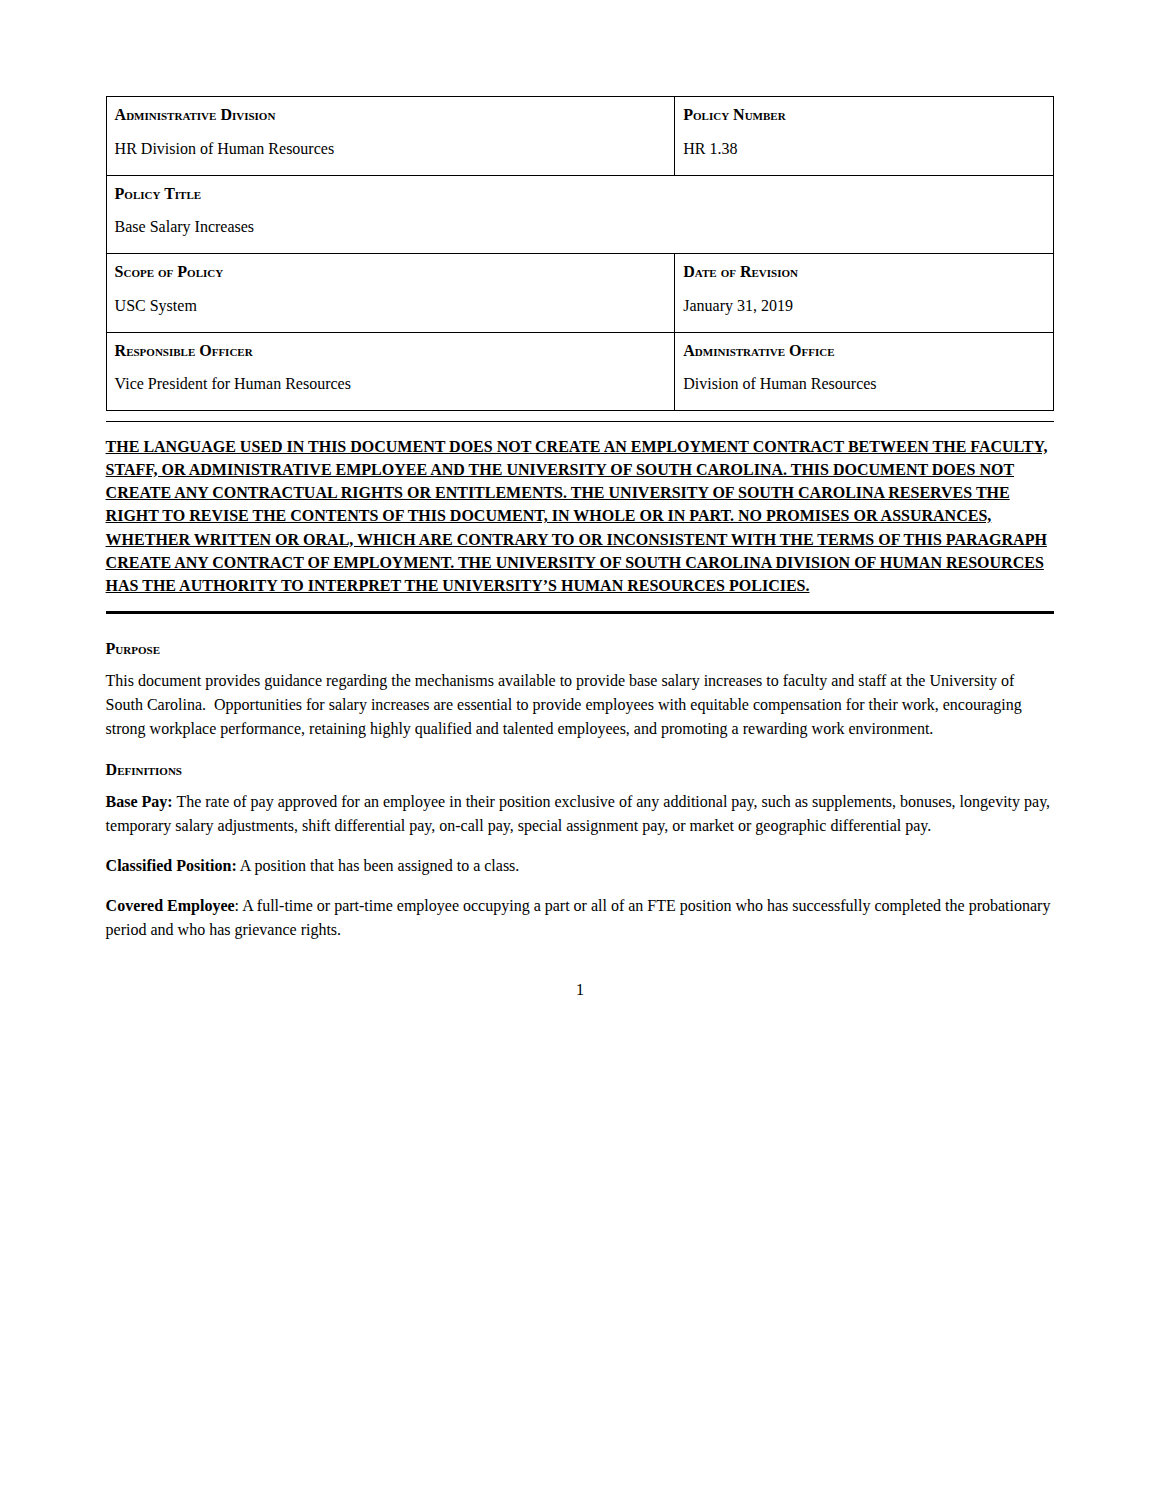| Administrative Division HR Division of Human Resources | Policy Number HR 1.38 |
| Policy Title Base Salary Increases |
| Scope of Policy USC System | Date of Revision January 31, 2019 |
| Responsible Officer Vice President for Human Resources | Administrative Office Division of Human Resources |
The language used in this document does not create an employment contract between the faculty, staff, or administrative employee and the University of South Carolina. This document does not create any contractual rights or entitlements. The University of South Carolina reserves the right to revise the contents of this document, in whole or in part. No promises or assurances, whether written or oral, which are contrary to or inconsistent with the terms of this paragraph create any contract of employment. The University of South Carolina Division of Human Resources has the authority to interpret the University’s Human Resources policies.
Purpose
This document provides guidance regarding the mechanisms available to provide base salary increases to faculty and staff at the University of South Carolina. Opportunities for salary increases are essential to provide employees with equitable compensation for their work, encouraging strong workplace performance, retaining highly qualified and talented employees, and promoting a rewarding work environment.
Definitions
Base Pay: The rate of pay approved for an employee in their position exclusive of any additional pay, such as supplements, bonuses, longevity pay, temporary salary adjustments, shift differential pay, on-call pay, special assignment pay, or market or geographic differential pay.
Classified Position: A position that has been assigned to a class.
Covered Employee: A full-time or part-time employee occupying a part or all of an FTE position who has successfully completed the probationary period and who has grievance rights.
1